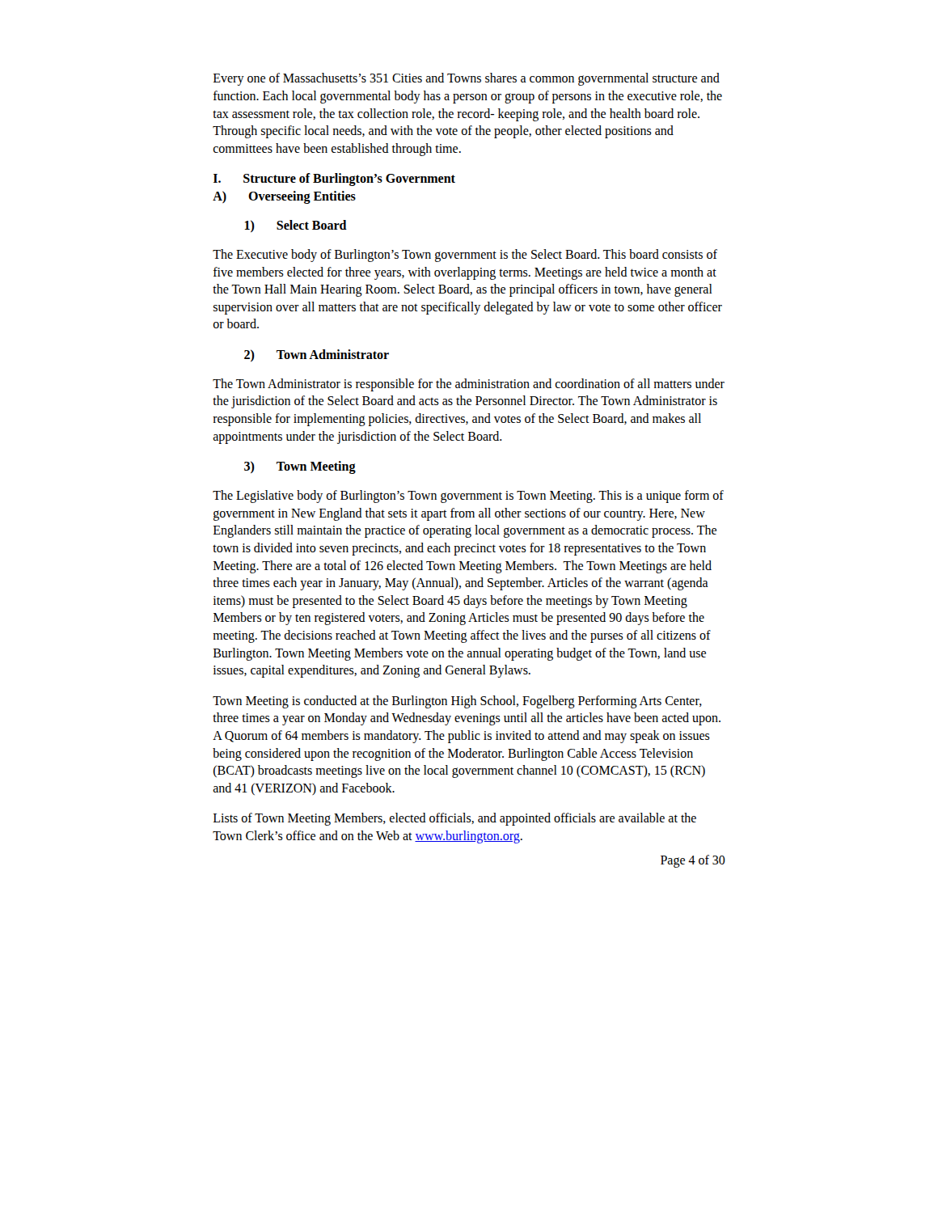Every one of Massachusetts’s 351 Cities and Towns shares a common governmental structure and function. Each local governmental body has a person or group of persons in the executive role, the tax assessment role, the tax collection role, the record- keeping role, and the health board role. Through specific local needs, and with the vote of the people, other elected positions and committees have been established through time.
I. Structure of Burlington’s Government
A) Overseeing Entities
1) Select Board
The Executive body of Burlington’s Town government is the Select Board. This board consists of five members elected for three years, with overlapping terms. Meetings are held twice a month at the Town Hall Main Hearing Room. Select Board, as the principal officers in town, have general supervision over all matters that are not specifically delegated by law or vote to some other officer or board.
2) Town Administrator
The Town Administrator is responsible for the administration and coordination of all matters under the jurisdiction of the Select Board and acts as the Personnel Director. The Town Administrator is responsible for implementing policies, directives, and votes of the Select Board, and makes all appointments under the jurisdiction of the Select Board.
3) Town Meeting
The Legislative body of Burlington’s Town government is Town Meeting. This is a unique form of government in New England that sets it apart from all other sections of our country. Here, New Englanders still maintain the practice of operating local government as a democratic process. The town is divided into seven precincts, and each precinct votes for 18 representatives to the Town Meeting. There are a total of 126 elected Town Meeting Members. The Town Meetings are held three times each year in January, May (Annual), and September. Articles of the warrant (agenda items) must be presented to the Select Board 45 days before the meetings by Town Meeting Members or by ten registered voters, and Zoning Articles must be presented 90 days before the meeting. The decisions reached at Town Meeting affect the lives and the purses of all citizens of Burlington. Town Meeting Members vote on the annual operating budget of the Town, land use issues, capital expenditures, and Zoning and General Bylaws.
Town Meeting is conducted at the Burlington High School, Fogelberg Performing Arts Center, three times a year on Monday and Wednesday evenings until all the articles have been acted upon. A Quorum of 64 members is mandatory. The public is invited to attend and may speak on issues being considered upon the recognition of the Moderator. Burlington Cable Access Television (BCAT) broadcasts meetings live on the local government channel 10 (COMCAST), 15 (RCN) and 41 (VERIZON) and Facebook.
Lists of Town Meeting Members, elected officials, and appointed officials are available at the Town Clerk’s office and on the Web at www.burlington.org.
Page 4 of 30